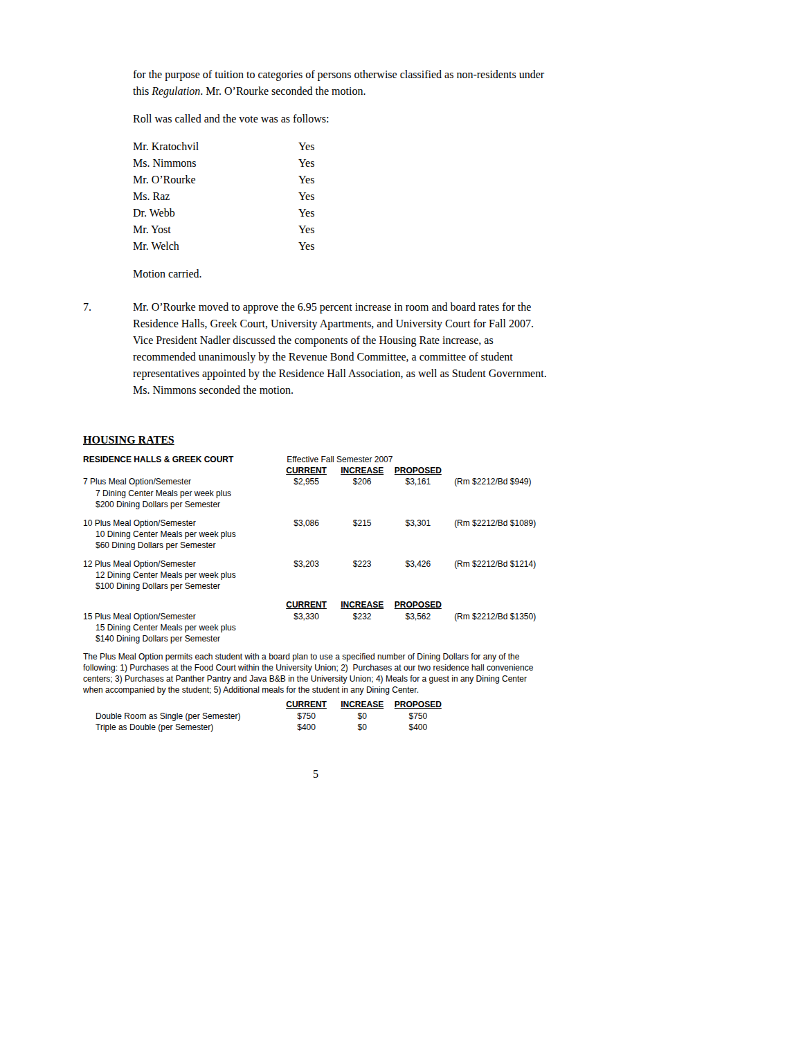for the purpose of tuition to categories of persons otherwise classified as non-residents under this Regulation. Mr. O’Rourke seconded the motion.
Roll was called and the vote was as follows:
| Mr. Kratochvil | Yes |
| Ms. Nimmons | Yes |
| Mr. O’Rourke | Yes |
| Ms. Raz | Yes |
| Dr. Webb | Yes |
| Mr. Yost | Yes |
| Mr. Welch | Yes |
Motion carried.
7.
Mr. O’Rourke moved to approve the 6.95 percent increase in room and board rates for the Residence Halls, Greek Court, University Apartments, and University Court for Fall 2007. Vice President Nadler discussed the components of the Housing Rate increase, as recommended unanimously by the Revenue Bond Committee, a committee of student representatives appointed by the Residence Hall Association, as well as Student Government. Ms. Nimmons seconded the motion.
HOUSING RATES
| RESIDENCE HALLS & GREEK COURT | Effective Fall Semester 2007 | |
| | CURRENT | INCREASE | PROPOSED | |
| 7 Plus Meal Option/Semester | $2,955 | $206 | $3,161 | (Rm $2212/Bd $949) |
| 7 Dining Center Meals per week plus | | | | |
| $200 Dining Dollars per Semester | | | | |
| 10 Plus Meal Option/Semester | $3,086 | $215 | $3,301 | (Rm $2212/Bd $1089) |
| 10 Dining Center Meals per week plus | | | | |
| $60 Dining Dollars per Semester | | | | |
| 12 Plus Meal Option/Semester | $3,203 | $223 | $3,426 | (Rm $2212/Bd $1214) |
| 12 Dining Center Meals per week plus | | | | |
| $100 Dining Dollars per Semester | | | | |
| | CURRENT | INCREASE | PROPOSED | |
| 15 Plus Meal Option/Semester | $3,330 | $232 | $3,562 | (Rm $2212/Bd $1350) |
| 15 Dining Center Meals per week plus | | | | |
| $140 Dining Dollars per Semester | | | | |
The Plus Meal Option permits each student with a board plan to use a specified number of Dining Dollars for any of the following: 1) Purchases at the Food Court within the University Union; 2) Purchases at our two residence hall convenience centers; 3) Purchases at Panther Pantry and Java B&B in the University Union; 4) Meals for a guest in any Dining Center when accompanied by the student; 5) Additional meals for the student in any Dining Center.
| | CURRENT | INCREASE | PROPOSED | |
| Double Room as Single (per Semester) | $750 | $0 | $750 | |
| Triple as Double (per Semester) | $400 | $0 | $400 | |
5